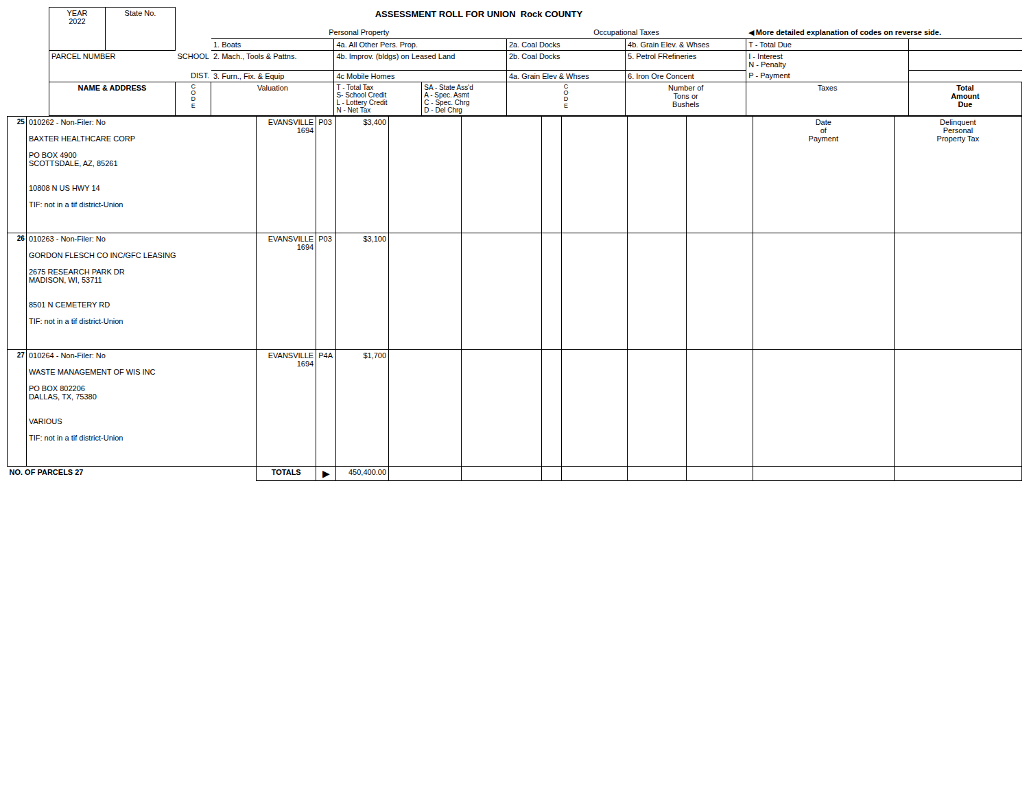| | YEAR 2022 | State No. | | ASSESSMENT ROLL FOR UNION Rock COUNTY | |
| | | | | Personal Property | Occupational Taxes | ◀ More detailed explanation of codes on reverse side. |
| | | | | 1. Boats | 4a. All Other Pers. Prop. | 2a. Coal Docks | 4b. Grain Elev. & Whses | T - Total Due | |
| | PARCEL NUMBER | SCHOOL | 2. Mach., Tools & Pattns. | 4b. Improv. (bldgs) on Leased Land | 2b. Coal Docks | 5. Petrol FRefineries | I - Interest N - Penalty | |
| | | DIST. | 3. Furn., Fix. & Equip | 4c Mobile Homes | 4a. Grain Elev & Whses | 6. Iron Ore Concent | P - Payment | |
| | NAME & ADDRESS | C O D E | Valuation | T - Total Tax S- School Credit L - Lottery Credit N - Net Tax | SA - State Ass'd A - Spec. Asmt C - Spec. Chrg D - Del Chrg | C O D E | Number of Tons or Bushels | Taxes | Total Amount Due |
| 25 | 010262 - Non-Filer: No BAXTER HEALTHCARE CORP PO BOX 4900 SCOTTSDALE, AZ, 85261 10808 N US HWY 14 TIF: not in a tif district-Union | EVANSVILLE 1694 | P03 | $3,400 | | | | | | | Date of Payment | Delinquent Personal Property Tax |
| 26 | 010263 - Non-Filer: No GORDON FLESCH CO INC/GFC LEASING 2675 RESEARCH PARK DR MADISON, WI, 53711 8501 N CEMETERY RD TIF: not in a tif district-Union | EVANSVILLE 1694 | P03 | $3,100 | | | | | | | | |
| 27 | 010264 - Non-Filer: No WASTE MANAGEMENT OF WIS INC PO BOX 802206 DALLAS, TX, 75380 VARIOUS TIF: not in a tif district-Union | EVANSVILLE 1694 | P4A | $1,700 | | | | | | | | |
| NO. OF PARCELS 27 | TOTALS | ▶ | 450,400.00 | | | | | | | | |